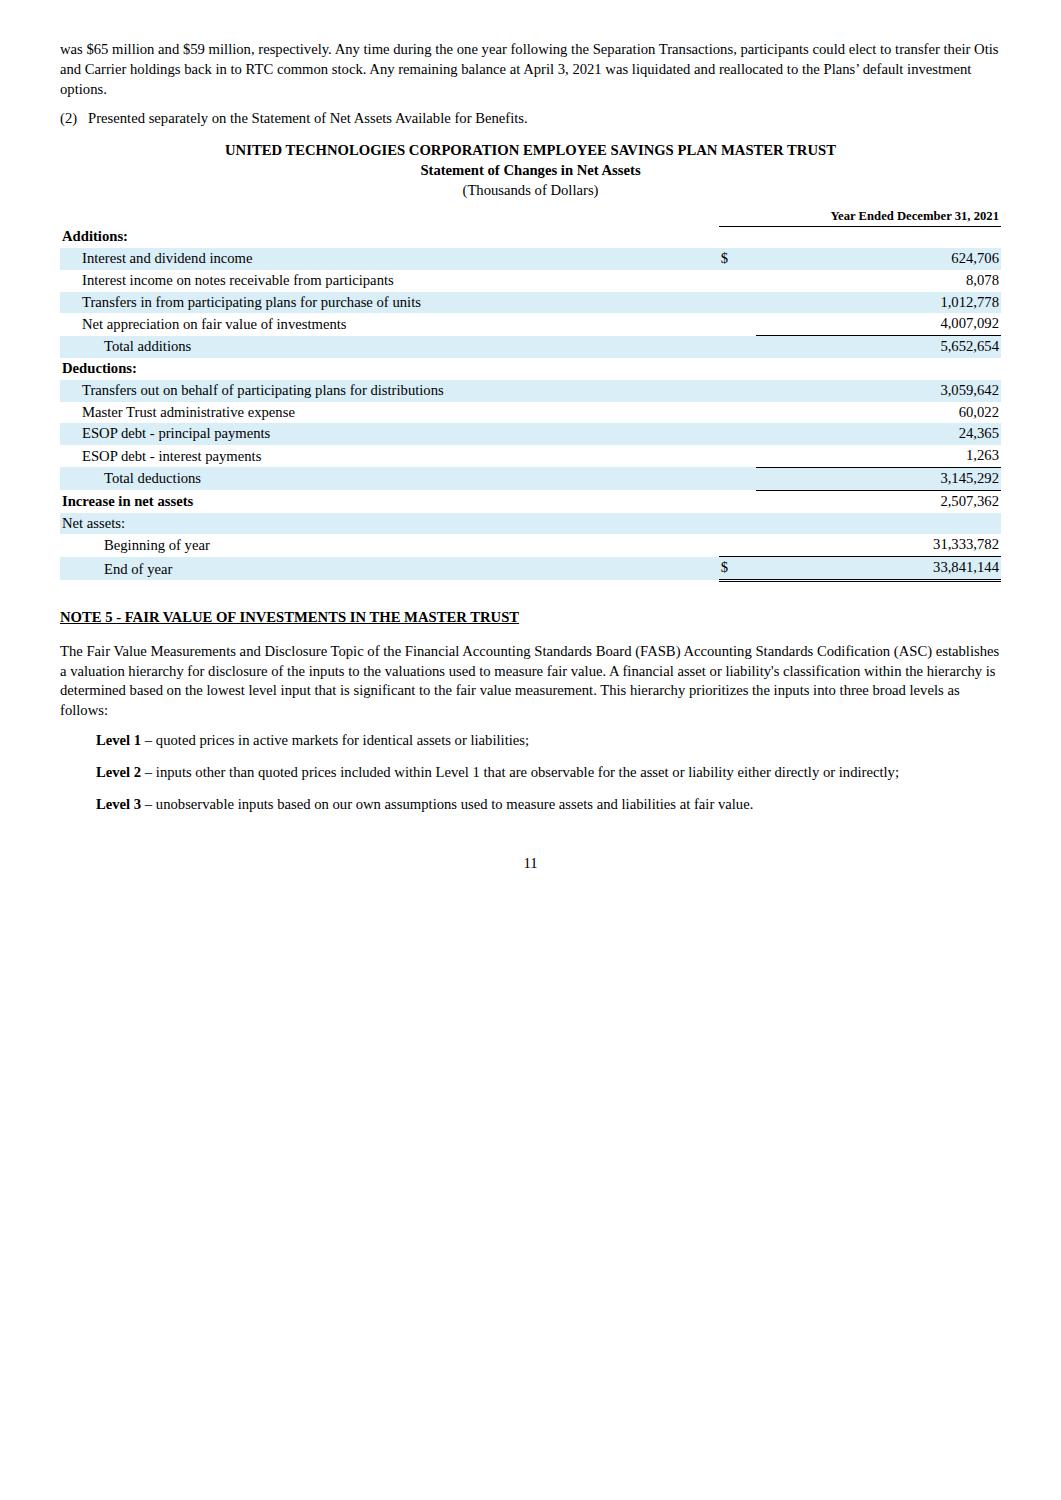was $65 million and $59 million, respectively. Any time during the one year following the Separation Transactions, participants could elect to transfer their Otis and Carrier holdings back in to RTC common stock. Any remaining balance at April 3, 2021 was liquidated and reallocated to the Plans’ default investment options.
(2)
Presented separately on the Statement of Net Assets Available for Benefits.
United Technologies Corporation Employee Savings Plan Master Trust
Statement of Changes in Net Assets
(Thousands of Dollars)
| | Year Ended December 31, 2021 |
| Additions: | | |
| Interest and dividend income | $ | 624,706 |
| Interest income on notes receivable from participants | | 8,078 |
| Transfers in from participating plans for purchase of units | | 1,012,778 |
| Net appreciation on fair value of investments | | 4,007,092 |
| Total additions | | 5,652,654 |
| Deductions: | | |
| Transfers out on behalf of participating plans for distributions | | 3,059,642 |
| Master Trust administrative expense | | 60,022 |
| ESOP debt - principal payments | | 24,365 |
| ESOP debt - interest payments | | 1,263 |
| Total deductions | | 3,145,292 |
| Increase in net assets | | 2,507,362 |
| Net assets: | | |
| Beginning of year | | 31,333,782 |
| End of year | $ | 33,841,144 |
NOTE 5 - FAIR VALUE OF INVESTMENTS IN THE MASTER TRUST
The Fair Value Measurements and Disclosure Topic of the Financial Accounting Standards Board (FASB) Accounting Standards Codification (ASC) establishes a valuation hierarchy for disclosure of the inputs to the valuations used to measure fair value. A financial asset or liability's classification within the hierarchy is determined based on the lowest level input that is significant to the fair value measurement. This hierarchy prioritizes the inputs into three broad levels as follows:
Level 1 – quoted prices in active markets for identical assets or liabilities;
Level 2 – inputs other than quoted prices included within Level 1 that are observable for the asset or liability either directly or indirectly;
Level 3 – unobservable inputs based on our own assumptions used to measure assets and liabilities at fair value.
11